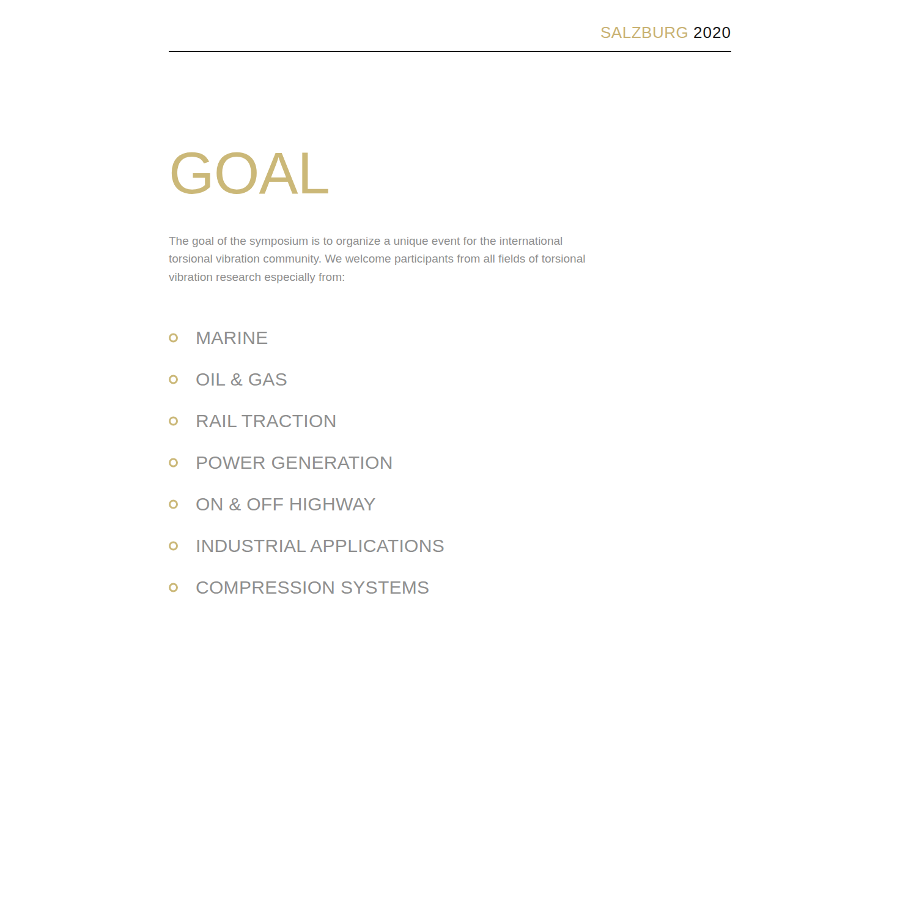SALZBURG 2020
GOAL
The goal of the symposium is to organize a unique event for the international torsional vibration community. We welcome participants from all fields of torsional vibration research especially from:
MARINE
OIL & GAS
RAIL TRACTION
POWER GENERATION
ON & OFF HIGHWAY
INDUSTRIAL APPLICATIONS
COMPRESSION SYSTEMS